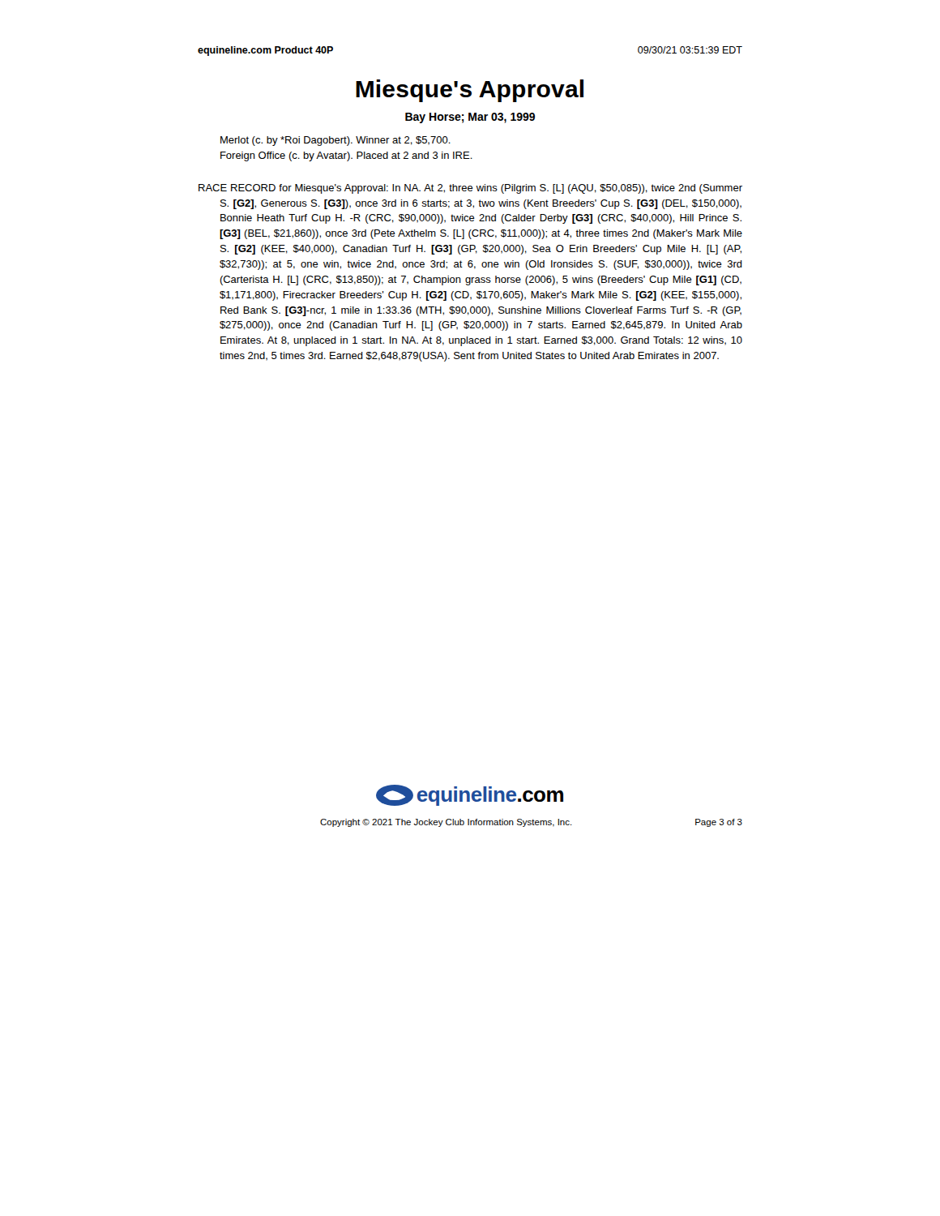equineline.com Product 40P
09/30/21 03:51:39 EDT
Miesque's Approval
Bay Horse; Mar 03, 1999
Merlot (c. by *Roi Dagobert). Winner at 2, $5,700.
Foreign Office (c. by Avatar). Placed at 2 and 3 in IRE.
RACE RECORD for Miesque's Approval: In NA. At 2, three wins (Pilgrim S. [L] (AQU, $50,085)), twice 2nd (Summer S. [G2], Generous S. [G3]), once 3rd in 6 starts; at 3, two wins (Kent Breeders' Cup S. [G3] (DEL, $150,000), Bonnie Heath Turf Cup H. -R (CRC, $90,000)), twice 2nd (Calder Derby [G3] (CRC, $40,000), Hill Prince S. [G3] (BEL, $21,860)), once 3rd (Pete Axthelm S. [L] (CRC, $11,000)); at 4, three times 2nd (Maker's Mark Mile S. [G2] (KEE, $40,000), Canadian Turf H. [G3] (GP, $20,000), Sea O Erin Breeders' Cup Mile H. [L] (AP, $32,730)); at 5, one win, twice 2nd, once 3rd; at 6, one win (Old Ironsides S. (SUF, $30,000)), twice 3rd (Carterista H. [L] (CRC, $13,850)); at 7, Champion grass horse (2006), 5 wins (Breeders' Cup Mile [G1] (CD, $1,171,800), Firecracker Breeders' Cup H. [G2] (CD, $170,605), Maker's Mark Mile S. [G2] (KEE, $155,000), Red Bank S. [G3]-ncr, 1 mile in 1:33.36 (MTH, $90,000), Sunshine Millions Cloverleaf Farms Turf S. -R (GP, $275,000)), once 2nd (Canadian Turf H. [L] (GP, $20,000)) in 7 starts. Earned $2,645,879. In United Arab Emirates. At 8, unplaced in 1 start. In NA. At 8, unplaced in 1 start. Earned $3,000. Grand Totals: 12 wins, 10 times 2nd, 5 times 3rd. Earned $2,648,879(USA). Sent from United States to United Arab Emirates in 2007.
equineline.com
Copyright © 2021 The Jockey Club Information Systems, Inc.
Page 3 of 3